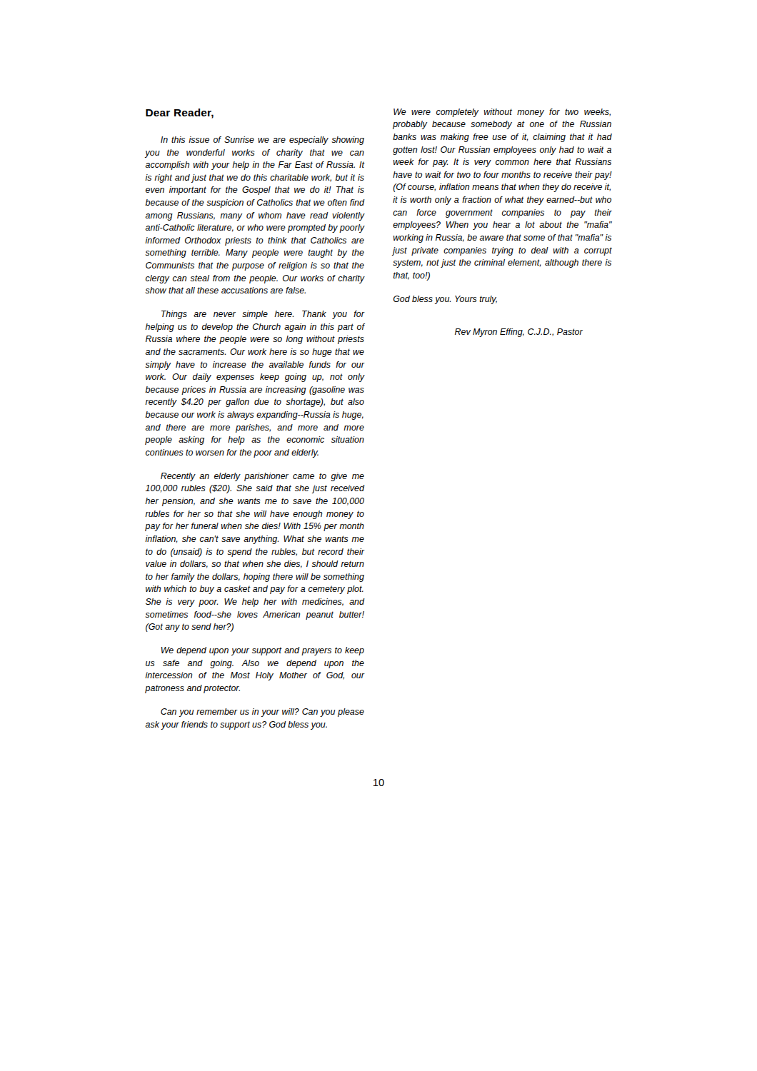Dear Reader,
In this issue of Sunrise we are especially showing you the wonderful works of charity that we can accomplish with your help in the Far East of Russia. It is right and just that we do this charitable work, but it is even important for the Gospel that we do it! That is because of the suspicion of Catholics that we often find among Russians, many of whom have read violently anti-Catholic literature, or who were prompted by poorly informed Orthodox priests to think that Catholics are something terrible. Many people were taught by the Communists that the purpose of religion is so that the clergy can steal from the people. Our works of charity show that all these accusations are false.
Things are never simple here. Thank you for helping us to develop the Church again in this part of Russia where the people were so long without priests and the sacraments. Our work here is so huge that we simply have to increase the available funds for our work. Our daily expenses keep going up, not only because prices in Russia are increasing (gasoline was recently $4.20 per gallon due to shortage), but also because our work is always expanding--Russia is huge, and there are more parishes, and more and more people asking for help as the economic situation continues to worsen for the poor and elderly.
Recently an elderly parishioner came to give me 100,000 rubles ($20). She said that she just received her pension, and she wants me to save the 100,000 rubles for her so that she will have enough money to pay for her funeral when she dies! With 15% per month inflation, she can't save anything. What she wants me to do (unsaid) is to spend the rubles, but record their value in dollars, so that when she dies, I should return to her family the dollars, hoping there will be something with which to buy a casket and pay for a cemetery plot. She is very poor. We help her with medicines, and sometimes food--she loves American peanut butter! (Got any to send her?)
We depend upon your support and prayers to keep us safe and going. Also we depend upon the intercession of the Most Holy Mother of God, our patroness and protector.
Can you remember us in your will? Can you please ask your friends to support us? God bless you.
We were completely without money for two weeks, probably because somebody at one of the Russian banks was making free use of it, claiming that it had gotten lost! Our Russian employees only had to wait a week for pay. It is very common here that Russians have to wait for two to four months to receive their pay! (Of course, inflation means that when they do receive it, it is worth only a fraction of what they earned--but who can force government companies to pay their employees? When you hear a lot about the "mafia" working in Russia, be aware that some of that "mafia" is just private companies trying to deal with a corrupt system, not just the criminal element, although there is that, too!)
God bless you. Yours truly,
Rev Myron Effing, C.J.D., Pastor
10